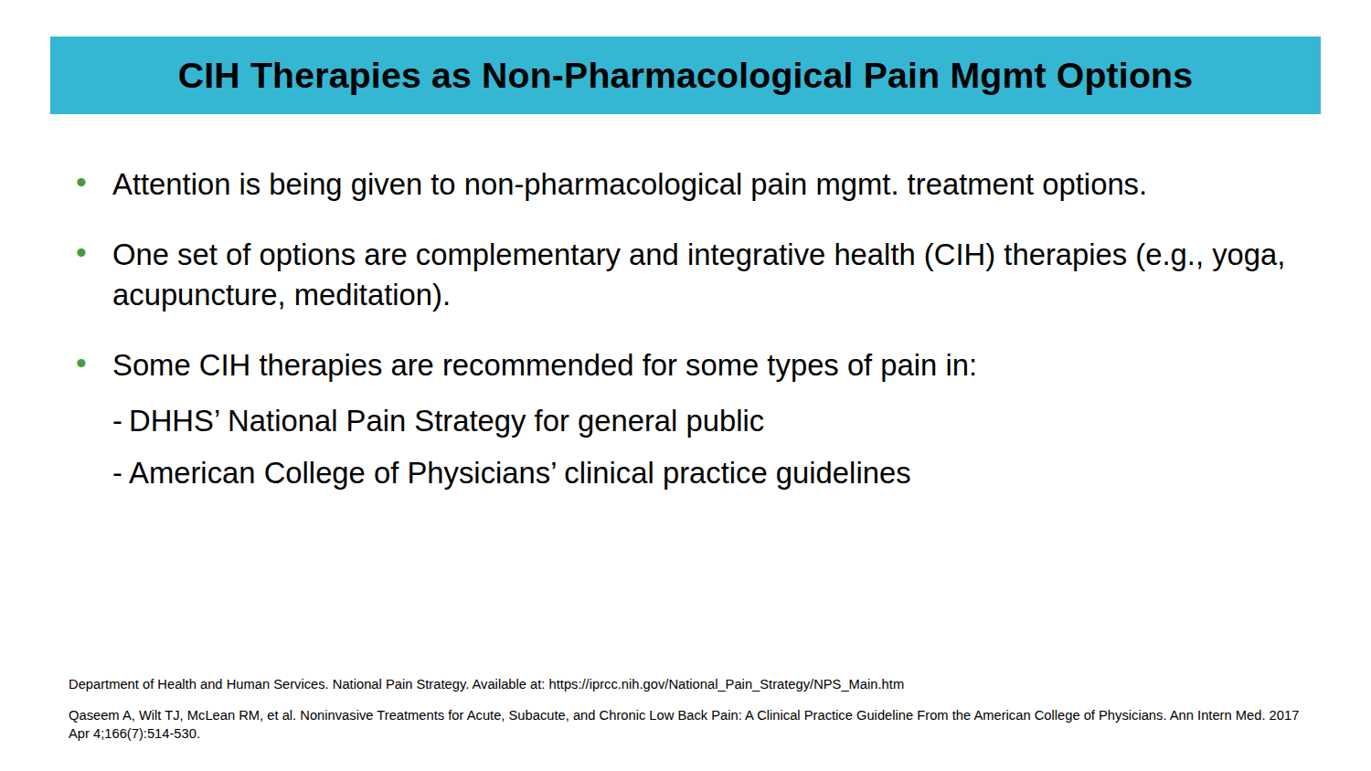CIH Therapies as Non-Pharmacological Pain Mgmt Options
Attention is being given to non-pharmacological pain mgmt. treatment options.
One set of options are complementary and integrative health (CIH) therapies (e.g., yoga, acupuncture, meditation).
Some CIH therapies are recommended for some types of pain in:
DHHS’ National Pain Strategy for general public
American College of Physicians’ clinical practice guidelines
Department of Health and Human Services. National Pain Strategy. Available at: https://iprcc.nih.gov/National_Pain_Strategy/NPS_Main.htm
Qaseem A, Wilt TJ, McLean RM, et al. Noninvasive Treatments for Acute, Subacute, and Chronic Low Back Pain: A Clinical Practice Guideline From the American College of Physicians. Ann Intern Med. 2017 Apr 4;166(7):514-530.